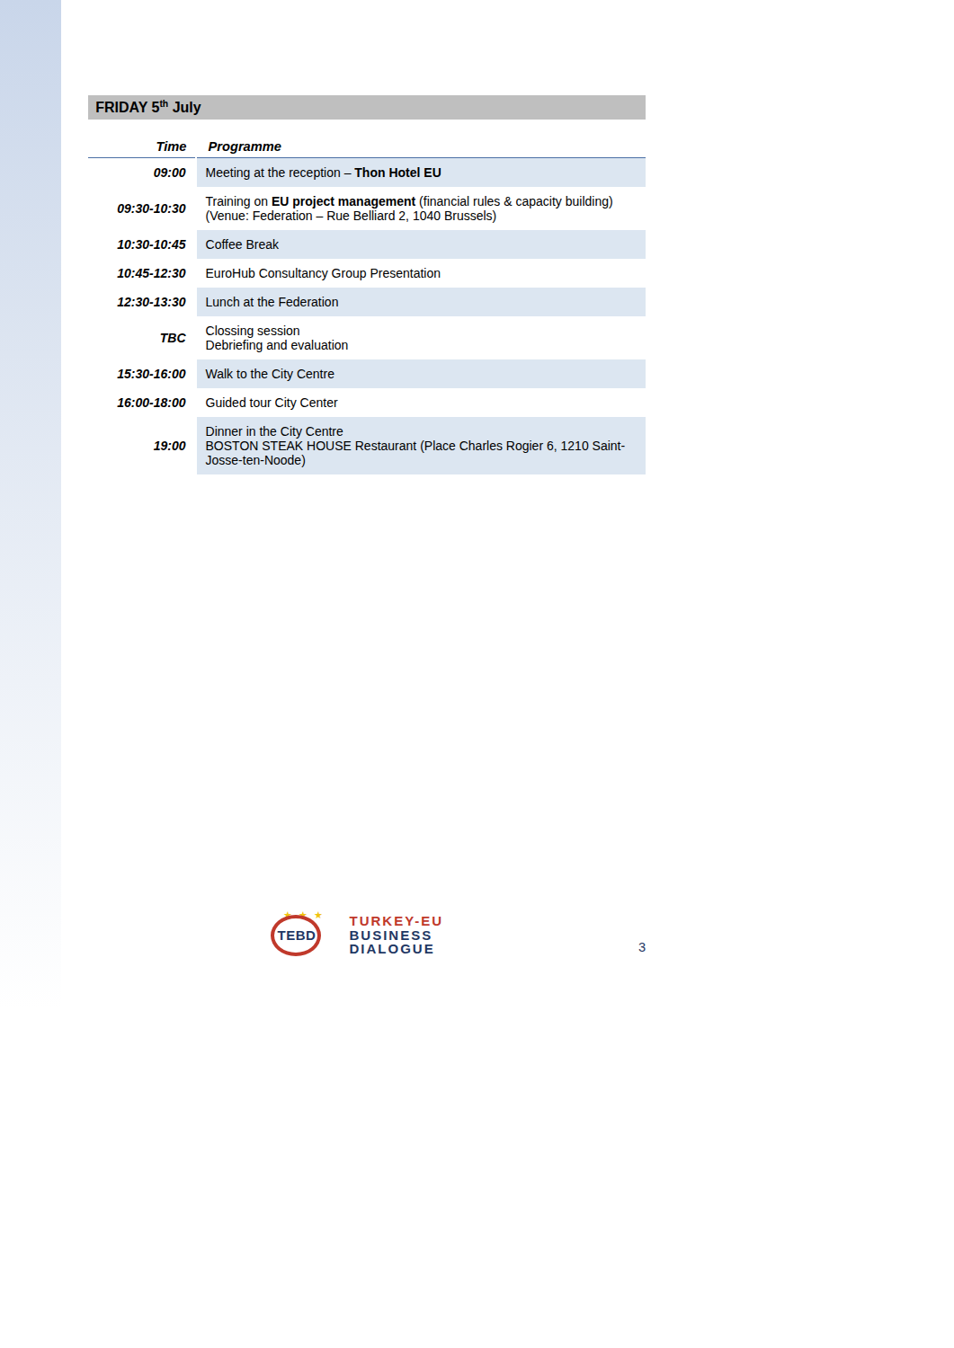FRIDAY 5th July
| Time | Programme |
| --- | --- |
| 09:00 | Meeting at the reception – Thon Hotel EU |
| 09:30-10:30 | Training on EU project management (financial rules & capacity building) (Venue: Federation – Rue Belliard 2, 1040 Brussels) |
| 10:30-10:45 | Coffee Break |
| 10:45-12:30 | EuroHub Consultancy Group Presentation |
| 12:30-13:30 | Lunch at the Federation |
| TBC | Clossing session Debriefing and evaluation |
| 15:30-16:00 | Walk to the City Centre |
| 16:00-18:00 | Guided tour City Center |
| 19:00 | Dinner in the City Centre BOSTON STEAK HOUSE Restaurant (Place Charles Rogier 6, 1210 Saint-Josse-ten-Noode) |
★ ★ ★
TEBD
TURKEY-EU
BUSINESS
DIALOGUE
3